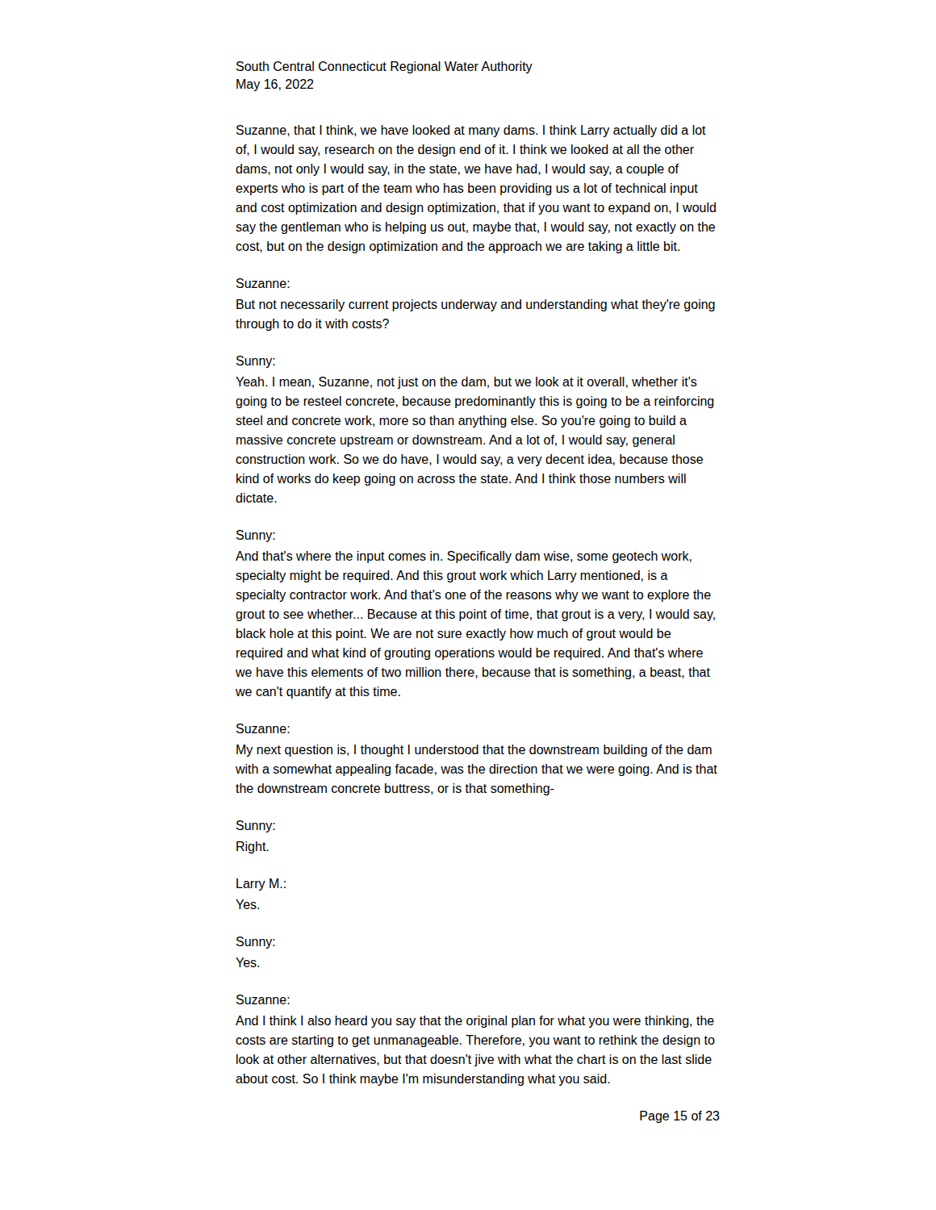South Central Connecticut Regional Water Authority
May 16, 2022
Suzanne, that I think, we have looked at many dams. I think Larry actually did a lot of, I would say, research on the design end of it. I think we looked at all the other dams, not only I would say, in the state, we have had, I would say, a couple of experts who is part of the team who has been providing us a lot of technical input and cost optimization and design optimization, that if you want to expand on, I would say the gentleman who is helping us out, maybe that, I would say, not exactly on the cost, but on the design optimization and the approach we are taking a little bit.
Suzanne:
But not necessarily current projects underway and understanding what they're going through to do it with costs?
Sunny:
Yeah. I mean, Suzanne, not just on the dam, but we look at it overall, whether it's going to be resteel concrete, because predominantly this is going to be a reinforcing steel and concrete work, more so than anything else. So you're going to build a massive concrete upstream or downstream. And a lot of, I would say, general construction work. So we do have, I would say, a very decent idea, because those kind of works do keep going on across the state. And I think those numbers will dictate.
Sunny:
And that's where the input comes in. Specifically dam wise, some geotech work, specialty might be required. And this grout work which Larry mentioned, is a specialty contractor work. And that's one of the reasons why we want to explore the grout to see whether... Because at this point of time, that grout is a very, I would say, black hole at this point. We are not sure exactly how much of grout would be required and what kind of grouting operations would be required. And that's where we have this elements of two million there, because that is something, a beast, that we can't quantify at this time.
Suzanne:
My next question is, I thought I understood that the downstream building of the dam with a somewhat appealing facade, was the direction that we were going. And is that the downstream concrete buttress, or is that something-
Sunny:
Right.
Larry M.:
Yes.
Sunny:
Yes.
Suzanne:
And I think I also heard you say that the original plan for what you were thinking, the costs are starting to get unmanageable. Therefore, you want to rethink the design to look at other alternatives, but that doesn't jive with what the chart is on the last slide about cost. So I think maybe I'm misunderstanding what you said.
Page 15 of 23